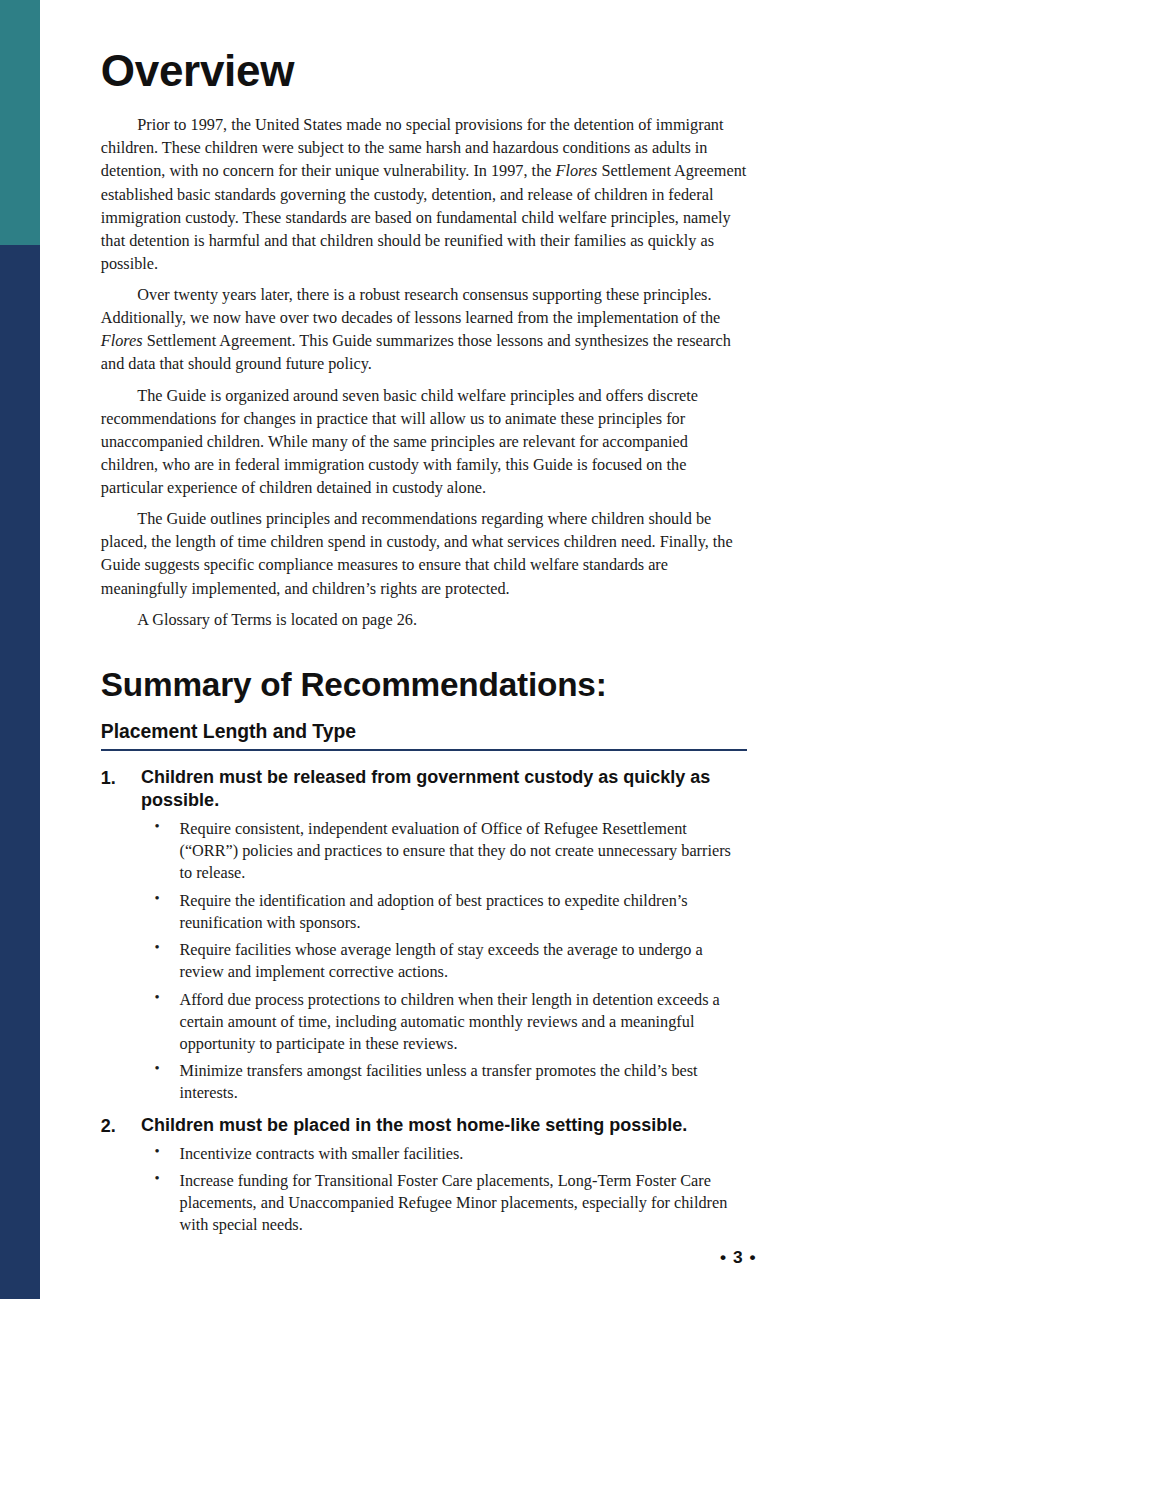Overview
Prior to 1997, the United States made no special provisions for the detention of immigrant children. These children were subject to the same harsh and hazardous conditions as adults in detention, with no concern for their unique vulnerability. In 1997, the Flores Settlement Agreement established basic standards governing the custody, detention, and release of children in federal immigration custody. These standards are based on fundamental child welfare principles, namely that detention is harmful and that children should be reunified with their families as quickly as possible.
Over twenty years later, there is a robust research consensus supporting these principles. Additionally, we now have over two decades of lessons learned from the implementation of the Flores Settlement Agreement. This Guide summarizes those lessons and synthesizes the research and data that should ground future policy.
The Guide is organized around seven basic child welfare principles and offers discrete recommendations for changes in practice that will allow us to animate these principles for unaccompanied children. While many of the same principles are relevant for accompanied children, who are in federal immigration custody with family, this Guide is focused on the particular experience of children detained in custody alone.
The Guide outlines principles and recommendations regarding where children should be placed, the length of time children spend in custody, and what services children need. Finally, the Guide suggests specific compliance measures to ensure that child welfare standards are meaningfully implemented, and children’s rights are protected.
A Glossary of Terms is located on page 26.
Summary of Recommendations:
Placement Length and Type
Children must be released from government custody as quickly as possible.
Require consistent, independent evaluation of Office of Refugee Resettlement (“ORR”) policies and practices to ensure that they do not create unnecessary barriers to release.
Require the identification and adoption of best practices to expedite children’s reunification with sponsors.
Require facilities whose average length of stay exceeds the average to undergo a review and implement corrective actions.
Afford due process protections to children when their length in detention exceeds a certain amount of time, including automatic monthly reviews and a meaningful opportunity to participate in these reviews.
Minimize transfers amongst facilities unless a transfer promotes the child’s best interests.
Children must be placed in the most home-like setting possible.
Incentivize contracts with smaller facilities.
Increase funding for Transitional Foster Care placements, Long-Term Foster Care placements, and Unaccompanied Refugee Minor placements, especially for children with special needs.
• 3 •